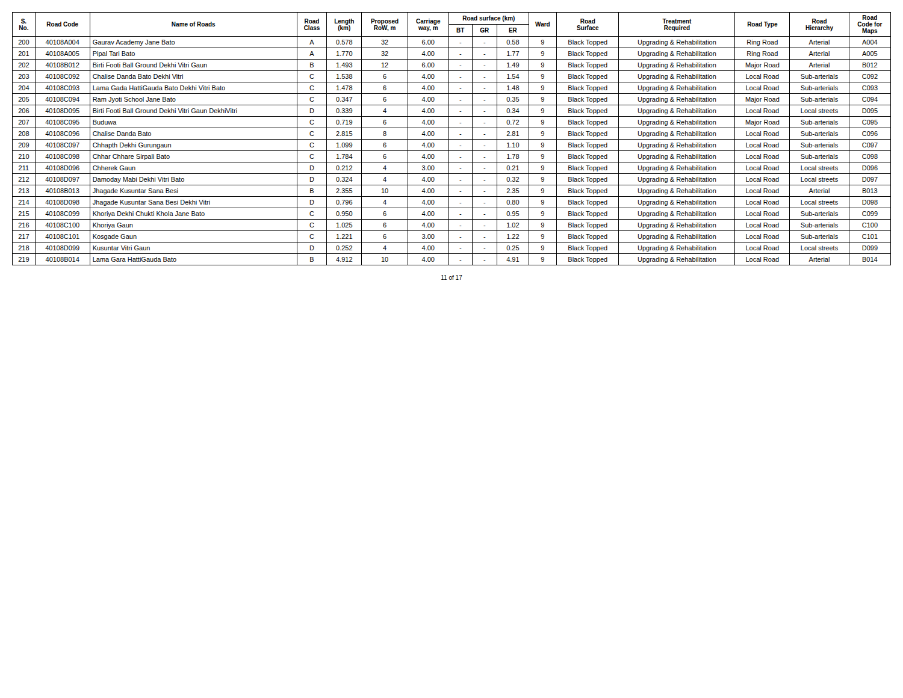| S. No. | Road Code | Name of Roads | Road Class | Length (km) | Proposed RoW, m | Carriage way, m | Road surface (km) | Ward | Road Surface | Treatment Required | Road Type | Road Hierarchy | Road Code for Maps |
| --- | --- | --- | --- | --- | --- | --- | --- | --- | --- | --- | --- | --- | --- |
| BT | GR | ER |
| 200 | 40108A004 | Gaurav Academy Jane Bato | A | 0.578 | 32 | 6.00 | - | - | 0.58 | 9 | Black Topped | Upgrading & Rehabilitation | Ring Road | Arterial | A004 |
| 201 | 40108A005 | Pipal Tari Bato | A | 1.770 | 32 | 4.00 | - | - | 1.77 | 9 | Black Topped | Upgrading & Rehabilitation | Ring Road | Arterial | A005 |
| 202 | 40108B012 | Birti Footi Ball Ground Dekhi Vitri Gaun | B | 1.493 | 12 | 6.00 | - | - | 1.49 | 9 | Black Topped | Upgrading & Rehabilitation | Major Road | Arterial | B012 |
| 203 | 40108C092 | Chalise Danda Bato Dekhi Vitri | C | 1.538 | 6 | 4.00 | - | - | 1.54 | 9 | Black Topped | Upgrading & Rehabilitation | Local Road | Sub-arterials | C092 |
| 204 | 40108C093 | Lama Gada HattiGauda Bato Dekhi Vitri Bato | C | 1.478 | 6 | 4.00 | - | - | 1.48 | 9 | Black Topped | Upgrading & Rehabilitation | Local Road | Sub-arterials | C093 |
| 205 | 40108C094 | Ram Jyoti School Jane Bato | C | 0.347 | 6 | 4.00 | - | - | 0.35 | 9 | Black Topped | Upgrading & Rehabilitation | Major Road | Sub-arterials | C094 |
| 206 | 40108D095 | Birti Footi Ball Ground Dekhi Vitri Gaun DekhiVitri | D | 0.339 | 4 | 4.00 | - | - | 0.34 | 9 | Black Topped | Upgrading & Rehabilitation | Local Road | Local streets | D095 |
| 207 | 40108C095 | Buduwa | C | 0.719 | 6 | 4.00 | - | - | 0.72 | 9 | Black Topped | Upgrading & Rehabilitation | Major Road | Sub-arterials | C095 |
| 208 | 40108C096 | Chalise Danda Bato | C | 2.815 | 8 | 4.00 | - | - | 2.81 | 9 | Black Topped | Upgrading & Rehabilitation | Local Road | Sub-arterials | C096 |
| 209 | 40108C097 | Chhapth Dekhi Gurungaun | C | 1.099 | 6 | 4.00 | - | - | 1.10 | 9 | Black Topped | Upgrading & Rehabilitation | Local Road | Sub-arterials | C097 |
| 210 | 40108C098 | Chhar Chhare Sirpali Bato | C | 1.784 | 6 | 4.00 | - | - | 1.78 | 9 | Black Topped | Upgrading & Rehabilitation | Local Road | Sub-arterials | C098 |
| 211 | 40108D096 | Chherek Gaun | D | 0.212 | 4 | 3.00 | - | - | 0.21 | 9 | Black Topped | Upgrading & Rehabilitation | Local Road | Local streets | D096 |
| 212 | 40108D097 | Damoday Mabi Dekhi Vitri Bato | D | 0.324 | 4 | 4.00 | - | - | 0.32 | 9 | Black Topped | Upgrading & Rehabilitation | Local Road | Local streets | D097 |
| 213 | 40108B013 | Jhagade Kusuntar Sana Besi | B | 2.355 | 10 | 4.00 | - | - | 2.35 | 9 | Black Topped | Upgrading & Rehabilitation | Local Road | Arterial | B013 |
| 214 | 40108D098 | Jhagade Kusuntar Sana Besi Dekhi Vitri | D | 0.796 | 4 | 4.00 | - | - | 0.80 | 9 | Black Topped | Upgrading & Rehabilitation | Local Road | Local streets | D098 |
| 215 | 40108C099 | Khoriya Dekhi Chukti Khola Jane Bato | C | 0.950 | 6 | 4.00 | - | - | 0.95 | 9 | Black Topped | Upgrading & Rehabilitation | Local Road | Sub-arterials | C099 |
| 216 | 40108C100 | Khoriya Gaun | C | 1.025 | 6 | 4.00 | - | - | 1.02 | 9 | Black Topped | Upgrading & Rehabilitation | Local Road | Sub-arterials | C100 |
| 217 | 40108C101 | Kosgade Gaun | C | 1.221 | 6 | 3.00 | - | - | 1.22 | 9 | Black Topped | Upgrading & Rehabilitation | Local Road | Sub-arterials | C101 |
| 218 | 40108D099 | Kusuntar Vitri Gaun | D | 0.252 | 4 | 4.00 | - | - | 0.25 | 9 | Black Topped | Upgrading & Rehabilitation | Local Road | Local streets | D099 |
| 219 | 40108B014 | Lama Gara HattiGauda Bato | B | 4.912 | 10 | 4.00 | - | - | 4.91 | 9 | Black Topped | Upgrading & Rehabilitation | Local Road | Arterial | B014 |
11 of 17